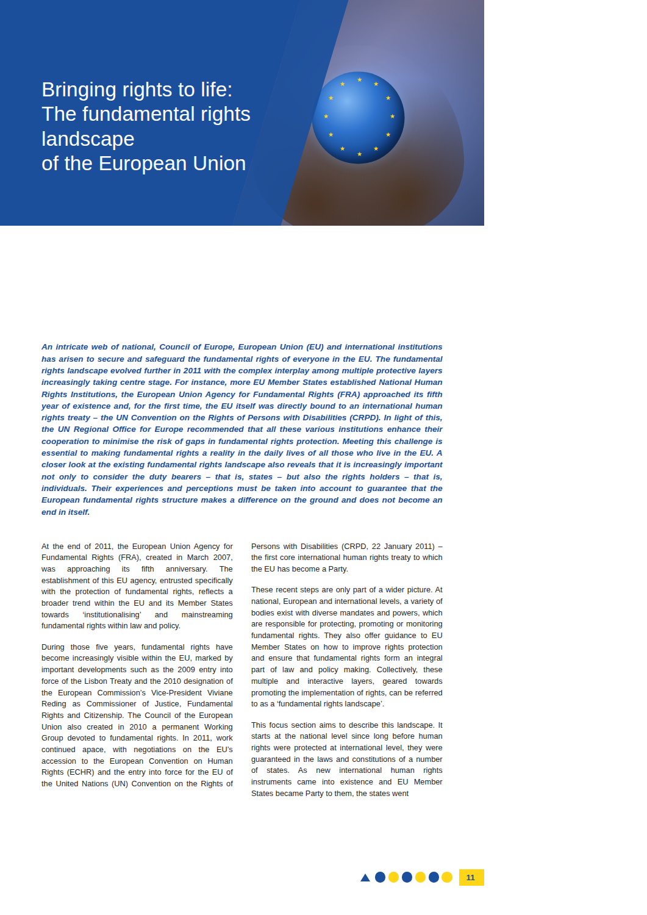★ ★ ★ ★ ★ ★ ★ ★ ★ ★ ★ ★
Bringing rights to life:
The fundamental rights landscape
of the European Union
An intricate web of national, Council of Europe, European Union (EU) and international institutions has arisen to secure and safeguard the fundamental rights of everyone in the EU. The fundamental rights landscape evolved further in 2011 with the complex interplay among multiple protective layers increasingly taking centre stage. For instance, more EU Member States established National Human Rights Institutions, the European Union Agency for Fundamental Rights (FRA) approached its fifth year of existence and, for the first time, the EU itself was directly bound to an international human rights treaty – the UN Convention on the Rights of Persons with Disabilities (CRPD). In light of this, the UN Regional Office for Europe recommended that all these various institutions enhance their cooperation to minimise the risk of gaps in fundamental rights protection. Meeting this challenge is essential to making fundamental rights a reality in the daily lives of all those who live in the EU. A closer look at the existing fundamental rights landscape also reveals that it is increasingly important not only to consider the duty bearers – that is, states – but also the rights holders – that is, individuals. Their experiences and perceptions must be taken into account to guarantee that the European fundamental rights structure makes a difference on the ground and does not become an end in itself.
At the end of 2011, the European Union Agency for Fundamental Rights (FRA), created in March 2007, was approaching its fifth anniversary. The establishment of this EU agency, entrusted specifically with the protection of fundamental rights, reflects a broader trend within the EU and its Member States towards ‘institutionalising’ and mainstreaming fundamental rights within law and policy.
During those five years, fundamental rights have become increasingly visible within the EU, marked by important developments such as the 2009 entry into force of the Lisbon Treaty and the 2010 designation of the European Commission’s Vice-President Viviane Reding as Commissioner of Justice, Fundamental Rights and Citizenship. The Council of the European Union also created in 2010 a permanent Working Group devoted to fundamental rights. In 2011, work continued apace, with negotiations on the EU’s accession to the European Convention on Human Rights (ECHR) and the entry into force for the EU of the United Nations (UN) Convention on the Rights of Persons with Disabilities (CRPD, 22 January 2011) – the first core international human rights treaty to which the EU has become a Party.
These recent steps are only part of a wider picture. At national, European and international levels, a variety of bodies exist with diverse mandates and powers, which are responsible for protecting, promoting or monitoring fundamental rights. They also offer guidance to EU Member States on how to improve rights protection and ensure that fundamental rights form an integral part of law and policy making. Collectively, these multiple and interactive layers, geared towards promoting the implementation of rights, can be referred to as a ‘fundamental rights landscape’.
This focus section aims to describe this landscape. It starts at the national level since long before human rights were protected at international level, they were guaranteed in the laws and constitutions of a number of states. As new international human rights instruments came into existence and EU Member States became Party to them, the states went
11